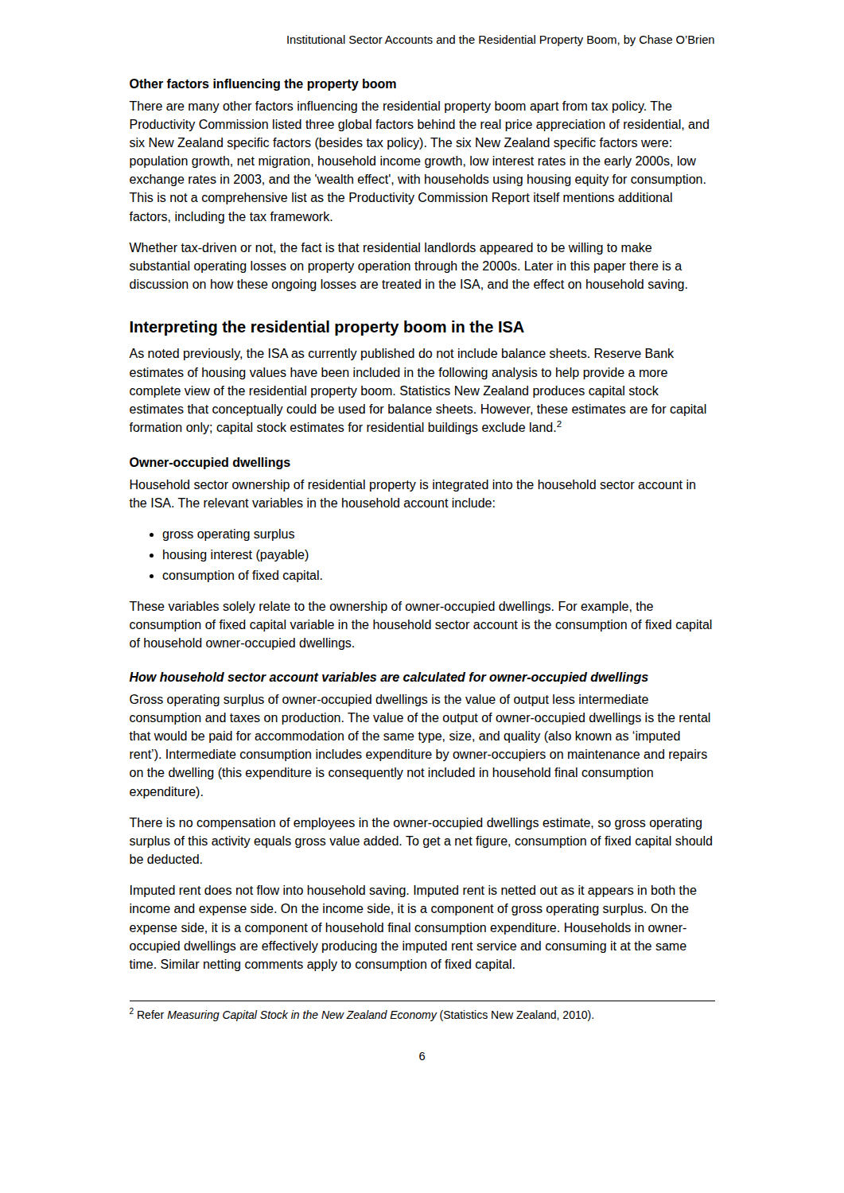Institutional Sector Accounts and the Residential Property Boom, by Chase O’Brien
Other factors influencing the property boom
There are many other factors influencing the residential property boom apart from tax policy. The Productivity Commission listed three global factors behind the real price appreciation of residential, and six New Zealand specific factors (besides tax policy). The six New Zealand specific factors were: population growth, net migration, household income growth, low interest rates in the early 2000s, low exchange rates in 2003, and the 'wealth effect', with households using housing equity for consumption. This is not a comprehensive list as the Productivity Commission Report itself mentions additional factors, including the tax framework.
Whether tax-driven or not, the fact is that residential landlords appeared to be willing to make substantial operating losses on property operation through the 2000s. Later in this paper there is a discussion on how these ongoing losses are treated in the ISA, and the effect on household saving.
Interpreting the residential property boom in the ISA
As noted previously, the ISA as currently published do not include balance sheets. Reserve Bank estimates of housing values have been included in the following analysis to help provide a more complete view of the residential property boom. Statistics New Zealand produces capital stock estimates that conceptually could be used for balance sheets. However, these estimates are for capital formation only; capital stock estimates for residential buildings exclude land.2
Owner-occupied dwellings
Household sector ownership of residential property is integrated into the household sector account in the ISA. The relevant variables in the household account include:
gross operating surplus
housing interest (payable)
consumption of fixed capital.
These variables solely relate to the ownership of owner-occupied dwellings. For example, the consumption of fixed capital variable in the household sector account is the consumption of fixed capital of household owner-occupied dwellings.
How household sector account variables are calculated for owner-occupied dwellings
Gross operating surplus of owner-occupied dwellings is the value of output less intermediate consumption and taxes on production. The value of the output of owner-occupied dwellings is the rental that would be paid for accommodation of the same type, size, and quality (also known as ‘imputed rent’). Intermediate consumption includes expenditure by owner-occupiers on maintenance and repairs on the dwelling (this expenditure is consequently not included in household final consumption expenditure).
There is no compensation of employees in the owner-occupied dwellings estimate, so gross operating surplus of this activity equals gross value added. To get a net figure, consumption of fixed capital should be deducted.
Imputed rent does not flow into household saving. Imputed rent is netted out as it appears in both the income and expense side. On the income side, it is a component of gross operating surplus. On the expense side, it is a component of household final consumption expenditure. Households in owner-occupied dwellings are effectively producing the imputed rent service and consuming it at the same time. Similar netting comments apply to consumption of fixed capital.
2 Refer Measuring Capital Stock in the New Zealand Economy (Statistics New Zealand, 2010).
6